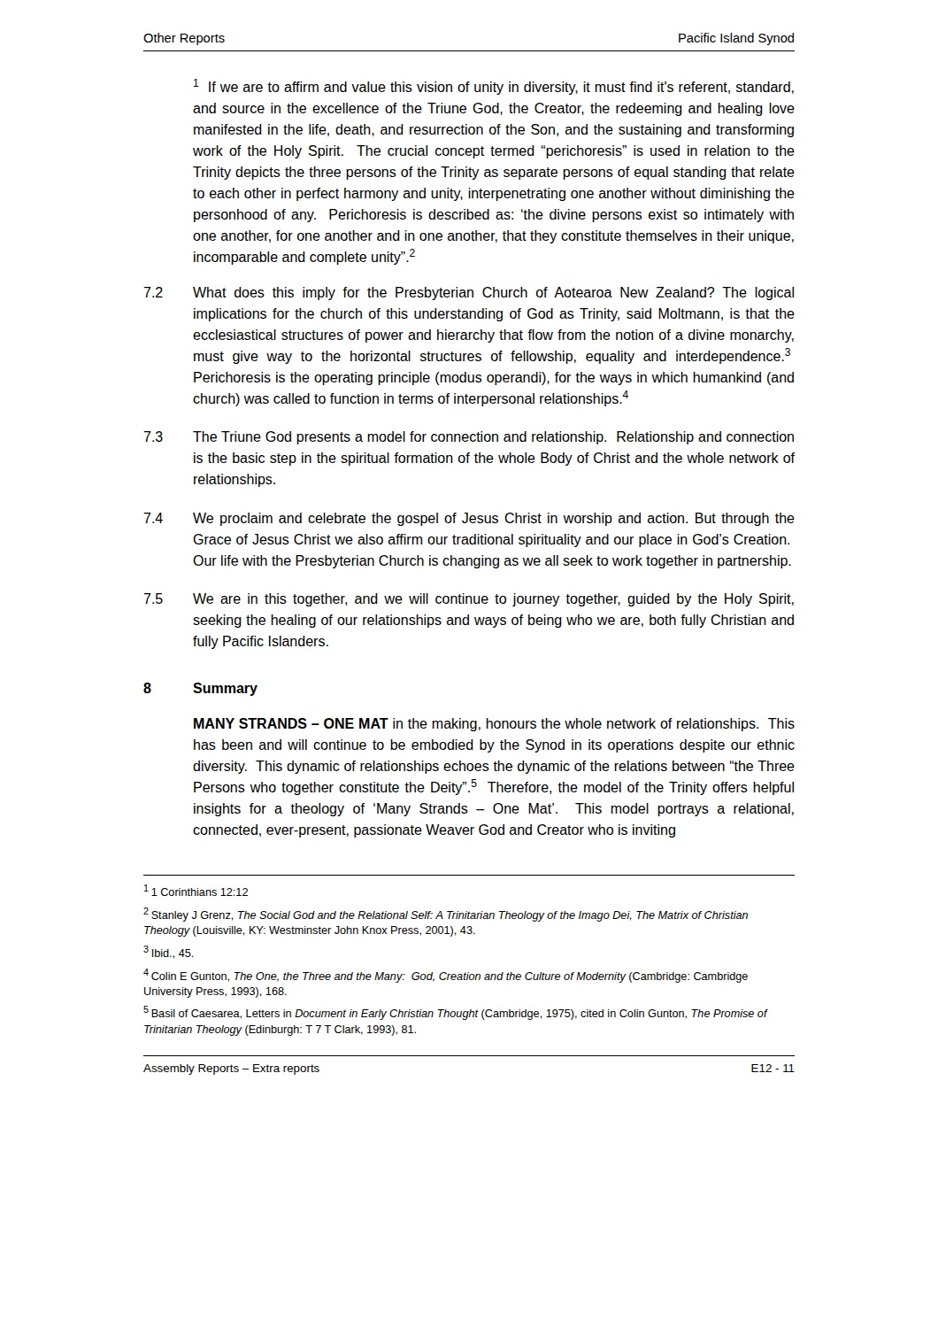Other Reports Pacific Island Synod
1 If we are to affirm and value this vision of unity in diversity, it must find it's referent, standard, and source in the excellence of the Triune God, the Creator, the redeeming and healing love manifested in the life, death, and resurrection of the Son, and the sustaining and transforming work of the Holy Spirit. The crucial concept termed “perichoresis” is used in relation to the Trinity depicts the three persons of the Trinity as separate persons of equal standing that relate to each other in perfect harmony and unity, interpenetrating one another without diminishing the personhood of any. Perichoresis is described as: ‘the divine persons exist so intimately with one another, for one another and in one another, that they constitute themselves in their unique, incomparable and complete unity”.2
7.2
What does this imply for the Presbyterian Church of Aotearoa New Zealand? The logical implications for the church of this understanding of God as Trinity, said Moltmann, is that the ecclesiastical structures of power and hierarchy that flow from the notion of a divine monarchy, must give way to the horizontal structures of fellowship, equality and interdependence.3 Perichoresis is the operating principle (modus operandi), for the ways in which humankind (and church) was called to function in terms of interpersonal relationships.4
7.3
The Triune God presents a model for connection and relationship. Relationship and connection is the basic step in the spiritual formation of the whole Body of Christ and the whole network of relationships.
7.4
We proclaim and celebrate the gospel of Jesus Christ in worship and action. But through the Grace of Jesus Christ we also affirm our traditional spirituality and our place in God’s Creation. Our life with the Presbyterian Church is changing as we all seek to work together in partnership.
7.5
We are in this together, and we will continue to journey together, guided by the Holy Spirit, seeking the healing of our relationships and ways of being who we are, both fully Christian and fully Pacific Islanders.
8 Summary
MANY STRANDS – ONE MAT in the making, honours the whole network of relationships. This has been and will continue to be embodied by the Synod in its operations despite our ethnic diversity. This dynamic of relationships echoes the dynamic of the relations between “the Three Persons who together constitute the Deity”.5 Therefore, the model of the Trinity offers helpful insights for a theology of ‘Many Strands – One Mat’. This model portrays a relational, connected, ever-present, passionate Weaver God and Creator who is inviting
11 Corinthians 12:12
2 Stanley J Grenz, The Social God and the Relational Self: A Trinitarian Theology of the Imago Dei, The Matrix of Christian Theology (Louisville, KY: Westminster John Knox Press, 2001), 43.
3 Ibid., 45.
4 Colin E Gunton, The One, the Three and the Many: God, Creation and the Culture of Modernity (Cambridge: Cambridge University Press, 1993), 168.
5 Basil of Caesarea, Letters in Document in Early Christian Thought (Cambridge, 1975), cited in Colin Gunton, The Promise of Trinitarian Theology (Edinburgh: T 7 T Clark, 1993), 81.
Assembly Reports – Extra reports E12 - 11